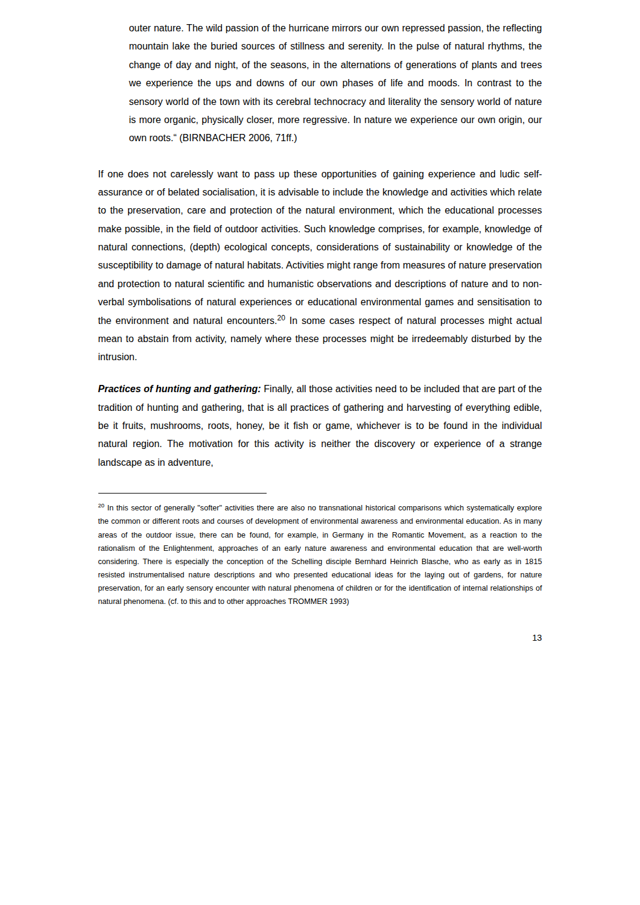outer nature. The wild passion of the hurricane mirrors our own repressed passion, the reflecting mountain lake the buried sources of stillness and serenity. In the pulse of natural rhythms, the change of day and night, of the seasons, in the alternations of generations of plants and trees we experience the ups and downs of our own phases of life and moods. In contrast to the sensory world of the town with its cerebral technocracy and literality the sensory world of nature is more organic, physically closer, more regressive. In nature we experience our own origin, our own roots.“ (BIRNBACHER 2006, 71ff.)
If one does not carelessly want to pass up these opportunities of gaining experience and ludic self-assurance or of belated socialisation, it is advisable to include the knowledge and activities which relate to the preservation, care and protection of the natural environment, which the educational processes make possible, in the field of outdoor activities. Such knowledge comprises, for example, knowledge of natural connections, (depth) ecological concepts, considerations of sustainability or knowledge of the susceptibility to damage of natural habitats. Activities might range from measures of nature preservation and protection to natural scientific and humanistic observations and descriptions of nature and to non-verbal symbolisations of natural experiences or educational environmental games and sensitisation to the environment and natural encounters.20 In some cases respect of natural processes might actual mean to abstain from activity, namely where these processes might be irredeemably disturbed by the intrusion.
Practices of hunting and gathering: Finally, all those activities need to be included that are part of the tradition of hunting and gathering, that is all practices of gathering and harvesting of everything edible, be it fruits, mushrooms, roots, honey, be it fish or game, whichever is to be found in the individual natural region. The motivation for this activity is neither the discovery or experience of a strange landscape as in adventure,
20 In this sector of generally "softer" activities there are also no transnational historical comparisons which systematically explore the common or different roots and courses of development of environmental awareness and environmental education. As in many areas of the outdoor issue, there can be found, for example, in Germany in the Romantic Movement, as a reaction to the rationalism of the Enlightenment, approaches of an early nature awareness and environmental education that are well-worth considering. There is especially the conception of the Schelling disciple Bernhard Heinrich Blasche, who as early as in 1815 resisted instrumentalised nature descriptions and who presented educational ideas for the laying out of gardens, for nature preservation, for an early sensory encounter with natural phenomena of children or for the identification of internal relationships of natural phenomena. (cf. to this and to other approaches TROMMER 1993)
13